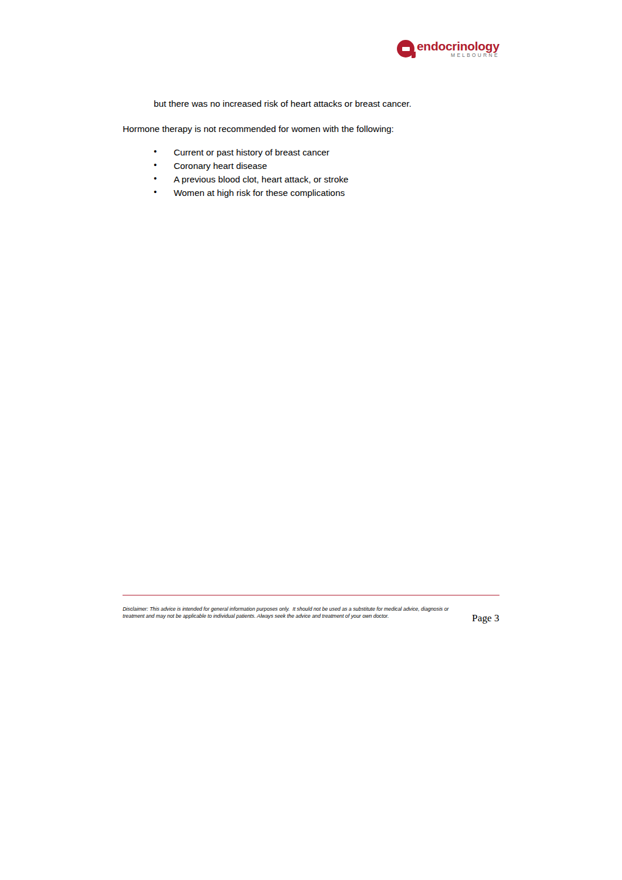endocrinology MELBOURNE
but there was no increased risk of heart attacks or breast cancer.
Hormone therapy is not recommended for women with the following:
Current or past history of breast cancer
Coronary heart disease
A previous blood clot, heart attack, or stroke
Women at high risk for these complications
Disclaimer: This advice is intended for general information purposes only. It should not be used as a substitute for medical advice, diagnosis or treatment and may not be applicable to individual patients. Always seek the advice and treatment of your own doctor.
Page 3